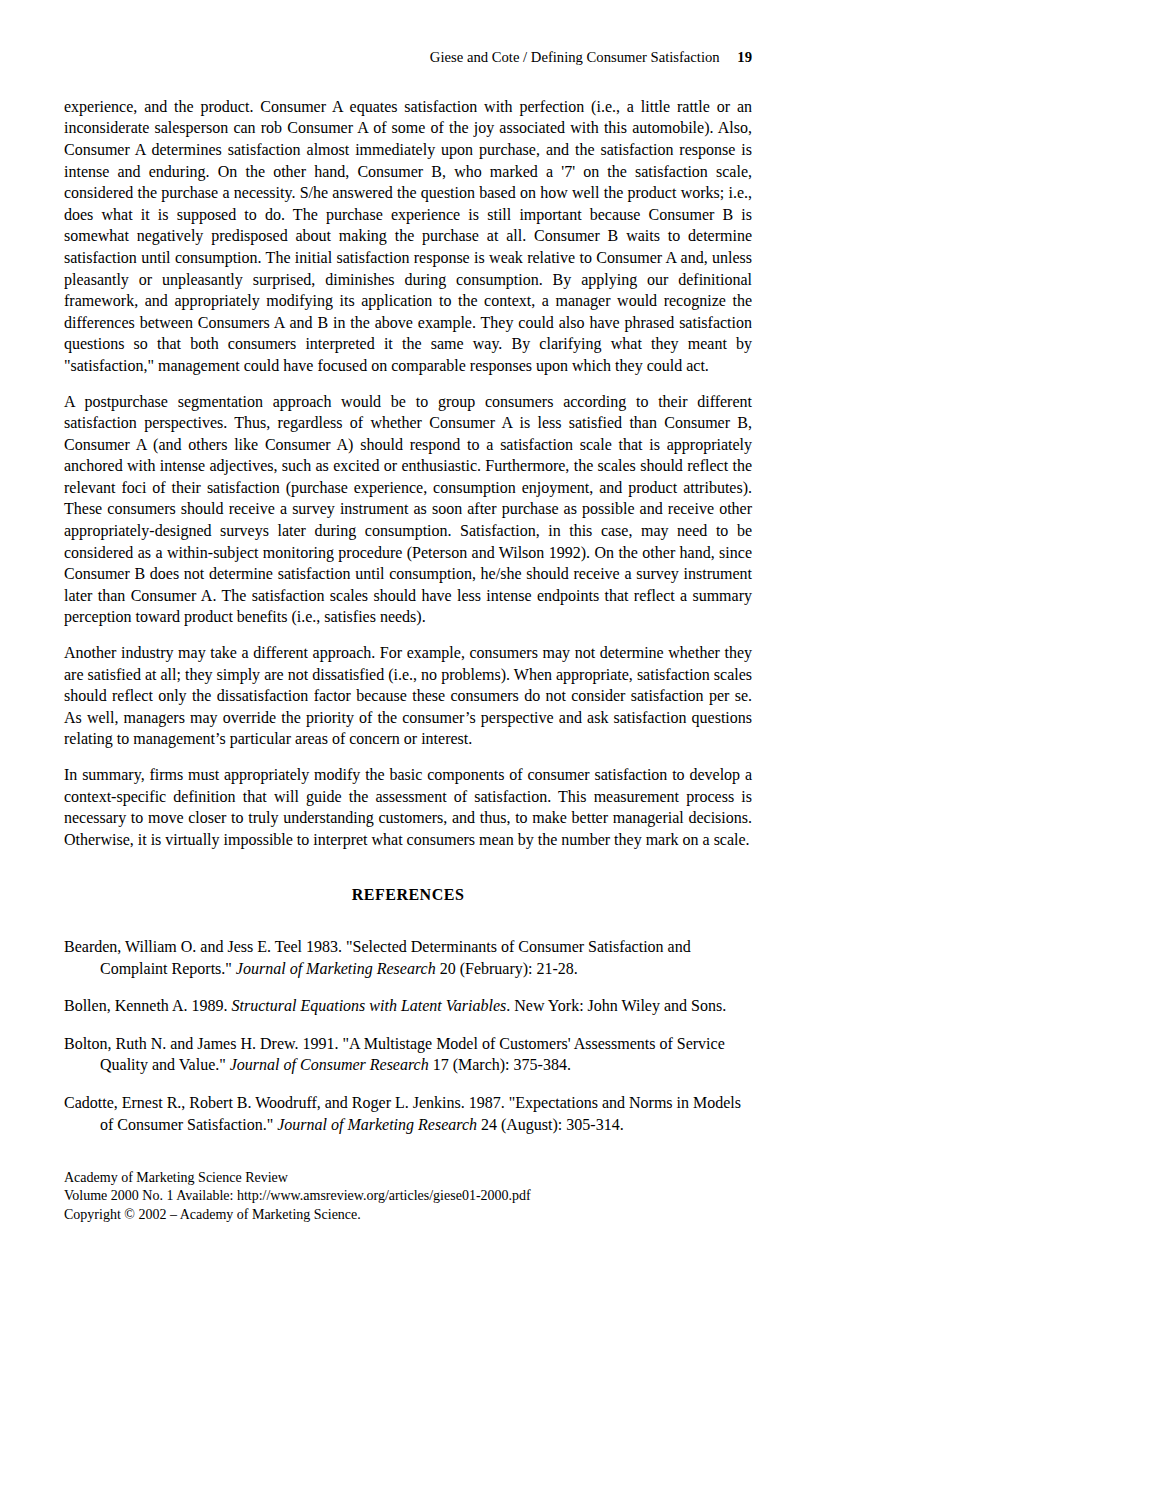Giese and Cote / Defining Consumer Satisfaction 19
experience, and the product. Consumer A equates satisfaction with perfection (i.e., a little rattle or an inconsiderate salesperson can rob Consumer A of some of the joy associated with this automobile). Also, Consumer A determines satisfaction almost immediately upon purchase, and the satisfaction response is intense and enduring. On the other hand, Consumer B, who marked a '7' on the satisfaction scale, considered the purchase a necessity. S/he answered the question based on how well the product works; i.e., does what it is supposed to do. The purchase experience is still important because Consumer B is somewhat negatively predisposed about making the purchase at all. Consumer B waits to determine satisfaction until consumption. The initial satisfaction response is weak relative to Consumer A and, unless pleasantly or unpleasantly surprised, diminishes during consumption. By applying our definitional framework, and appropriately modifying its application to the context, a manager would recognize the differences between Consumers A and B in the above example. They could also have phrased satisfaction questions so that both consumers interpreted it the same way. By clarifying what they meant by "satisfaction," management could have focused on comparable responses upon which they could act.
A postpurchase segmentation approach would be to group consumers according to their different satisfaction perspectives. Thus, regardless of whether Consumer A is less satisfied than Consumer B, Consumer A (and others like Consumer A) should respond to a satisfaction scale that is appropriately anchored with intense adjectives, such as excited or enthusiastic. Furthermore, the scales should reflect the relevant foci of their satisfaction (purchase experience, consumption enjoyment, and product attributes). These consumers should receive a survey instrument as soon after purchase as possible and receive other appropriately-designed surveys later during consumption. Satisfaction, in this case, may need to be considered as a within-subject monitoring procedure (Peterson and Wilson 1992). On the other hand, since Consumer B does not determine satisfaction until consumption, he/she should receive a survey instrument later than Consumer A. The satisfaction scales should have less intense endpoints that reflect a summary perception toward product benefits (i.e., satisfies needs).
Another industry may take a different approach. For example, consumers may not determine whether they are satisfied at all; they simply are not dissatisfied (i.e., no problems). When appropriate, satisfaction scales should reflect only the dissatisfaction factor because these consumers do not consider satisfaction per se. As well, managers may override the priority of the consumer’s perspective and ask satisfaction questions relating to management’s particular areas of concern or interest.
In summary, firms must appropriately modify the basic components of consumer satisfaction to develop a context-specific definition that will guide the assessment of satisfaction. This measurement process is necessary to move closer to truly understanding customers, and thus, to make better managerial decisions. Otherwise, it is virtually impossible to interpret what consumers mean by the number they mark on a scale.
REFERENCES
Bearden, William O. and Jess E. Teel 1983. "Selected Determinants of Consumer Satisfaction and Complaint Reports." Journal of Marketing Research 20 (February): 21-28.
Bollen, Kenneth A. 1989. Structural Equations with Latent Variables. New York: John Wiley and Sons.
Bolton, Ruth N. and James H. Drew. 1991. "A Multistage Model of Customers' Assessments of Service Quality and Value." Journal of Consumer Research 17 (March): 375-384.
Cadotte, Ernest R., Robert B. Woodruff, and Roger L. Jenkins. 1987. "Expectations and Norms in Models of Consumer Satisfaction." Journal of Marketing Research 24 (August): 305-314.
Academy of Marketing Science Review
Volume 2000 No. 1 Available: http://www.amsreview.org/articles/giese01-2000.pdf
Copyright © 2002 – Academy of Marketing Science.